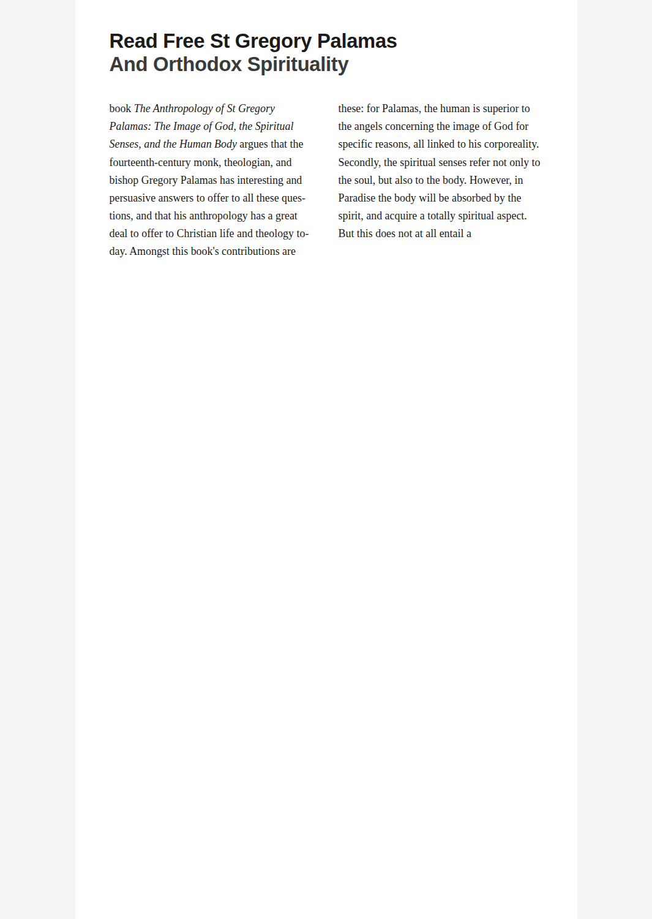Read Free St Gregory Palamas And Orthodox Spirituality
book The Anthropology of St Gregory Palamas: The Image of God, the Spiritual Senses, and the Human Body argues that the fourteenth-century monk, theologian, and bishop Gregory Palamas has interesting and persuasive answers to offer to all these questions, and that his anthropology has a great deal to offer to Christian life and theology today. Amongst this book's contributions are these: for Palamas, the human is superior to the angels concerning the image of God for specific reasons, all linked to his corporeality. Secondly, the spiritual senses refer not only to the soul, but also to the body. However, in Paradise the body will be absorbed by the spirit, and acquire a totally spiritual aspect. But this does not at all entail a